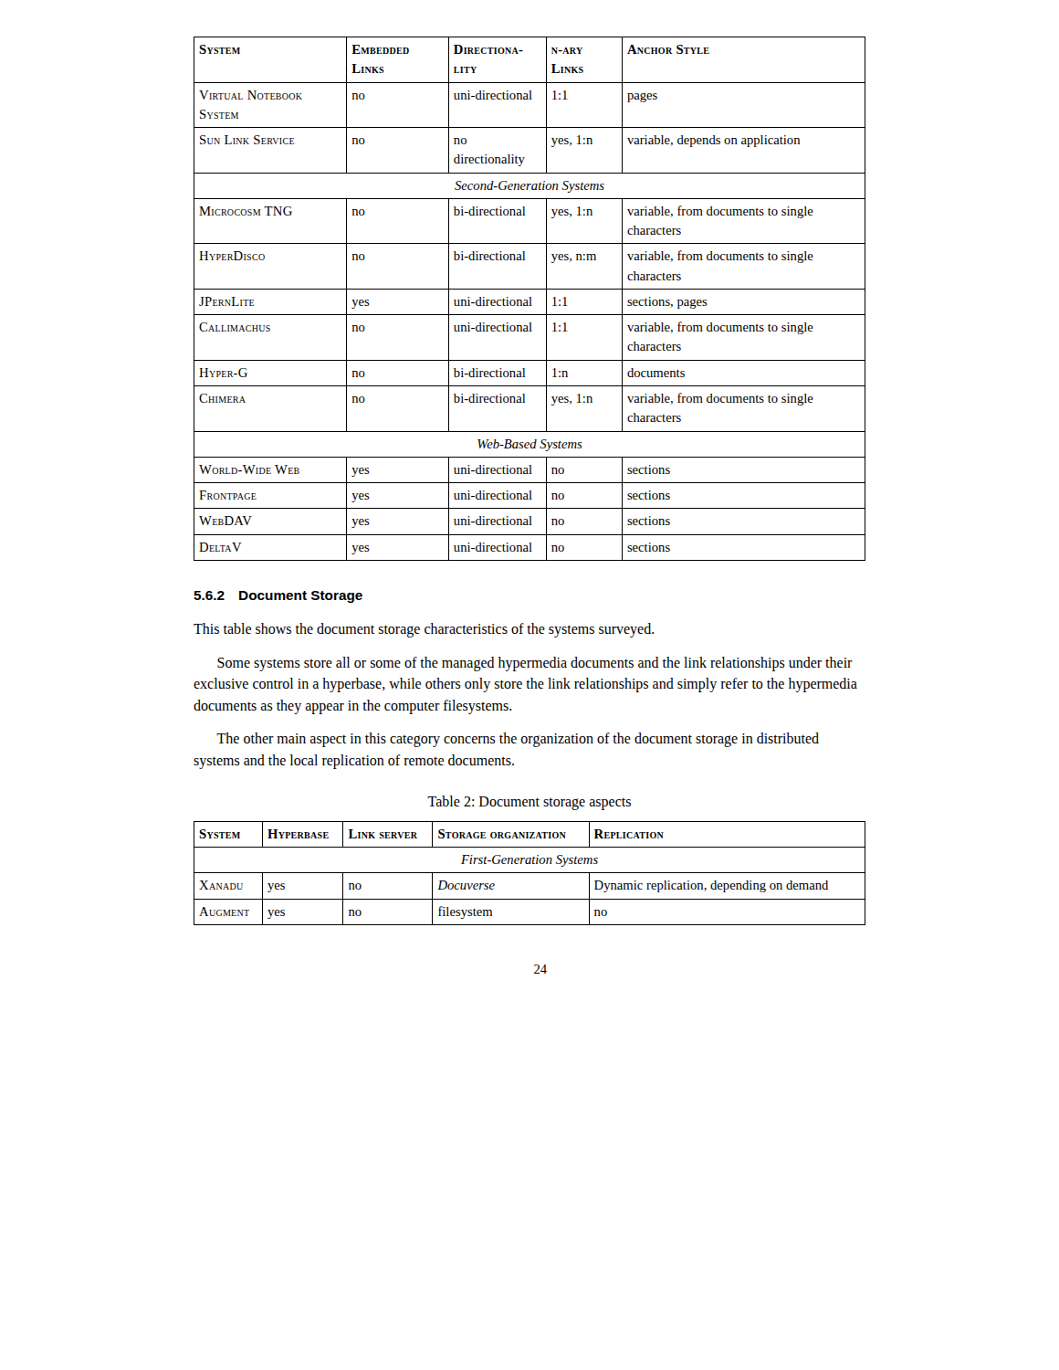| System | Embedded Links | Directiona­lity | n-ary Links | Anchor Style |
| --- | --- | --- | --- | --- |
| Virtual Notebook System | no | uni-directional | 1:1 | pages |
| Sun Link Service | no | no directionality | yes, 1:n | variable, depends on application |
| Second-Generation Systems |
| Microcosm TNG | no | bi-directional | yes, 1:n | variable, from documents to single characters |
| HyperDisco | no | bi-directional | yes, n:m | variable, from documents to single characters |
| JPernLite | yes | uni-directional | 1:1 | sections, pages |
| Callimachus | no | uni-directional | 1:1 | variable, from documents to single characters |
| Hyper-G | no | bi-directional | 1:n | documents |
| Chimera | no | bi-directional | yes, 1:n | variable, from documents to single characters |
| Web-Based Systems |
| World-Wide Web | yes | uni-directional | no | sections |
| Frontpage | yes | uni-directional | no | sections |
| WebDAV | yes | uni-directional | no | sections |
| DeltaV | yes | uni-directional | no | sections |
5.6.2 Document Storage
This table shows the document storage characteristics of the systems surveyed.
Some systems store all or some of the managed hypermedia documents and the link relationships under their exclusive control in a hyperbase, while others only store the link relationships and simply refer to the hypermedia documents as they appear in the computer filesystems.
The other main aspect in this category concerns the organization of the document storage in distributed systems and the local replication of remote documents.
Table 2: Document storage aspects
| System | Hyperbase | Link server | Storage or­ganization | Replication |
| --- | --- | --- | --- | --- |
| First-Generation Systems |
| Xanadu | yes | no | Docuverse | Dynamic replication, depending on demand |
| Augment | yes | no | filesystem | no |
24